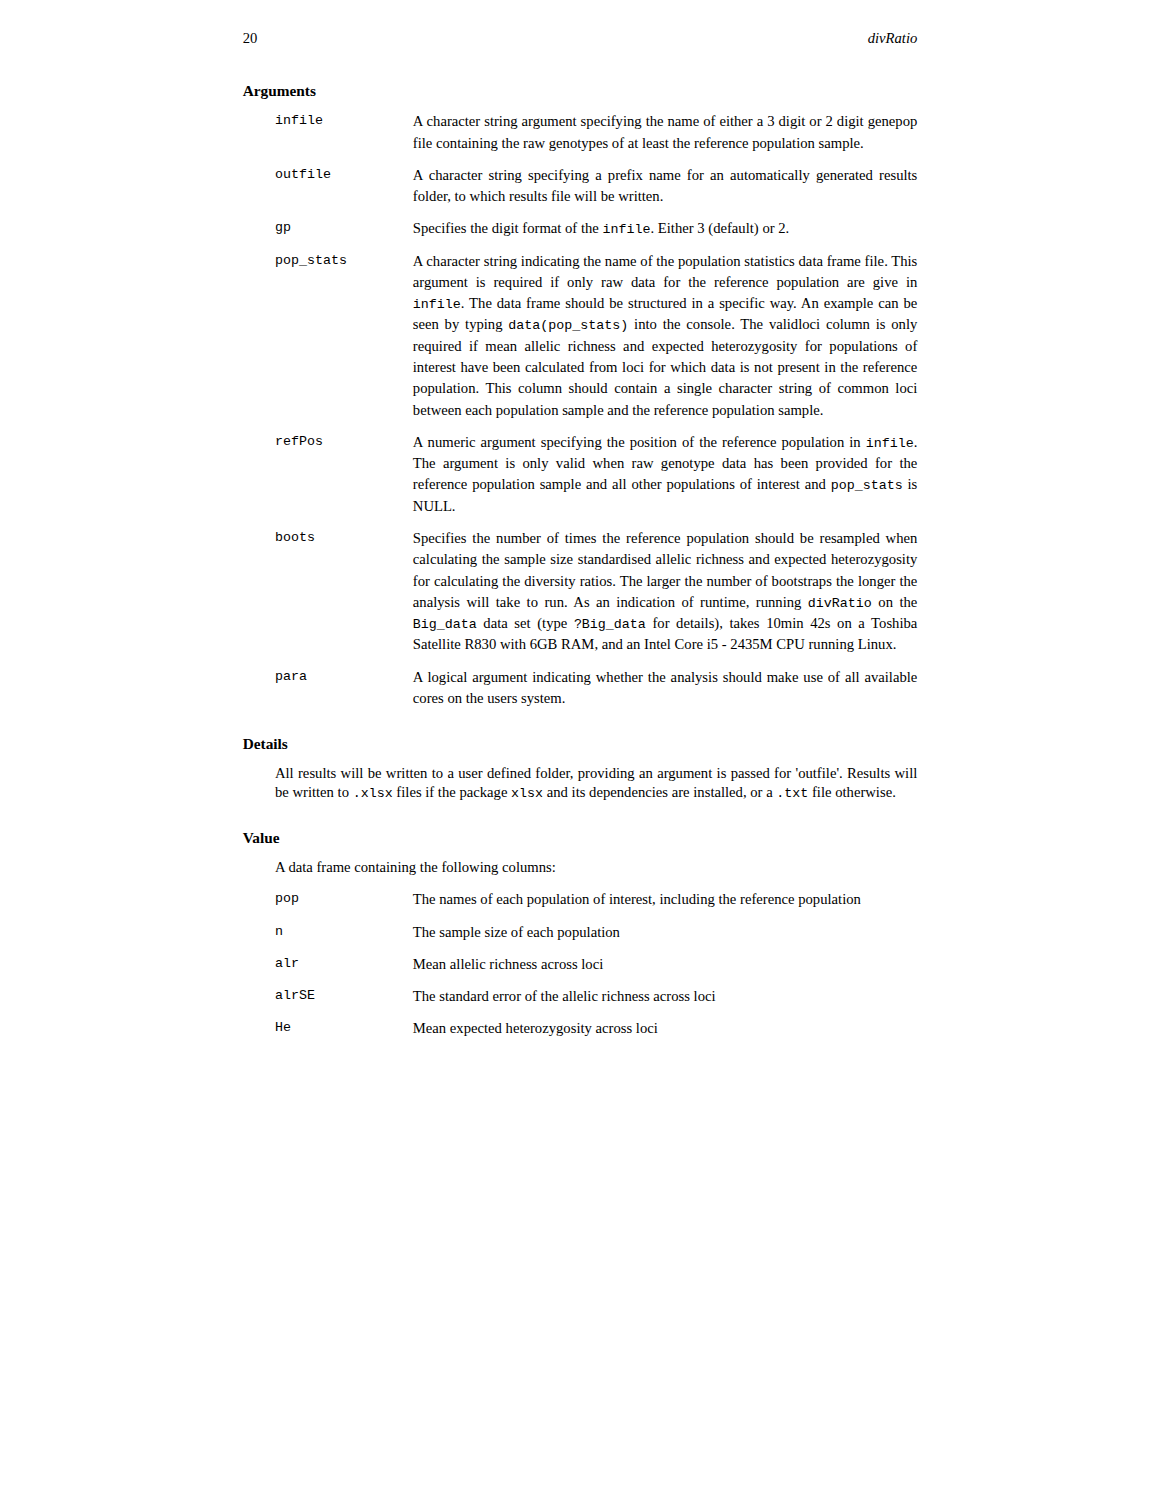20 divRatio
Arguments
infile
A character string argument specifying the name of either a 3 digit or 2 digit genepop file containing the raw genotypes of at least the reference population sample.
outfile
A character string specifying a prefix name for an automatically generated results folder, to which results file will be written.
gp
Specifies the digit format of the infile. Either 3 (default) or 2.
pop_stats
A character string indicating the name of the population statistics data frame file. This argument is required if only raw data for the reference population are give in infile. The data frame should be structured in a specific way. An example can be seen by typing data(pop_stats) into the console. The validloci column is only required if mean allelic richness and expected heterozygosity for populations of interest have been calculated from loci for which data is not present in the reference population. This column should contain a single character string of common loci between each population sample and the reference population sample.
refPos
A numeric argument specifying the position of the reference population in infile. The argument is only valid when raw genotype data has been provided for the reference population sample and all other populations of interest and pop_stats is NULL.
boots
Specifies the number of times the reference population should be resampled when calculating the sample size standardised allelic richness and expected heterozygosity for calculating the diversity ratios. The larger the number of bootstraps the longer the analysis will take to run. As an indication of runtime, running divRatio on the Big_data data set (type ?Big_data for details), takes 10min 42s on a Toshiba Satellite R830 with 6GB RAM, and an Intel Core i5 - 2435M CPU running Linux.
para
A logical argument indicating whether the analysis should make use of all available cores on the users system.
Details
All results will be written to a user defined folder, providing an argument is passed for 'outfile'. Results will be written to .xlsx files if the package xlsx and its dependencies are installed, or a .txt file otherwise.
Value
A data frame containing the following columns:
pop
The names of each population of interest, including the reference population
n
The sample size of each population
alr
Mean allelic richness across loci
alrSE
The standard error of the allelic richness across loci
He
Mean expected heterozygosity across loci